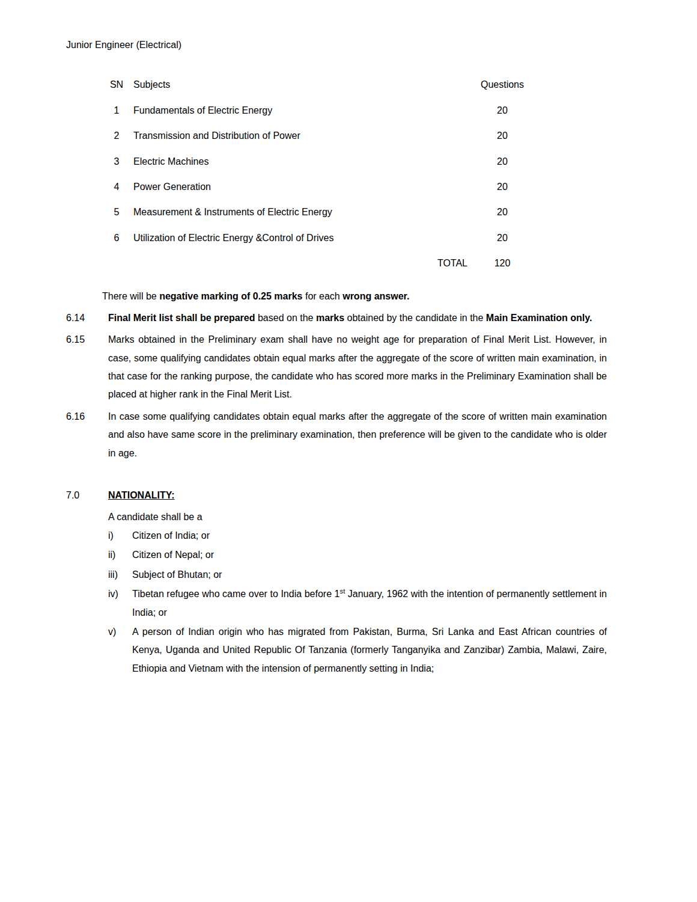Junior Engineer (Electrical)
| SN | Subjects | Questions |
| 1 | Fundamentals of Electric Energy | 20 |
| 2 | Transmission and Distribution of Power | 20 |
| 3 | Electric Machines | 20 |
| 4 | Power Generation | 20 |
| 5 | Measurement & Instruments of Electric Energy | 20 |
| 6 | Utilization of Electric Energy &Control of Drives | 20 |
| | TOTAL | 120 |
There will be negative marking of 0.25 marks for each wrong answer.
6.14
Final Merit list shall be prepared based on the marks obtained by the candidate in the Main Examination only.
6.15
Marks obtained in the Preliminary exam shall have no weight age for preparation of Final Merit List. However, in case, some qualifying candidates obtain equal marks after the aggregate of the score of written main examination, in that case for the ranking purpose, the candidate who has scored more marks in the Preliminary Examination shall be placed at higher rank in the Final Merit List.
6.16
In case some qualifying candidates obtain equal marks after the aggregate of the score of written main examination and also have same score in the preliminary examination, then preference will be given to the candidate who is older in age.
7.0
NATIONALITY:
A candidate shall be a
i) Citizen of India; or
ii) Citizen of Nepal; or
iii) Subject of Bhutan; or
iv) Tibetan refugee who came over to India before 1st January, 1962 with the intention of permanently settlement in India; or
v) A person of Indian origin who has migrated from Pakistan, Burma, Sri Lanka and East African countries of Kenya, Uganda and United Republic Of Tanzania (formerly Tanganyika and Zanzibar) Zambia, Malawi, Zaire, Ethiopia and Vietnam with the intension of permanently setting in India;